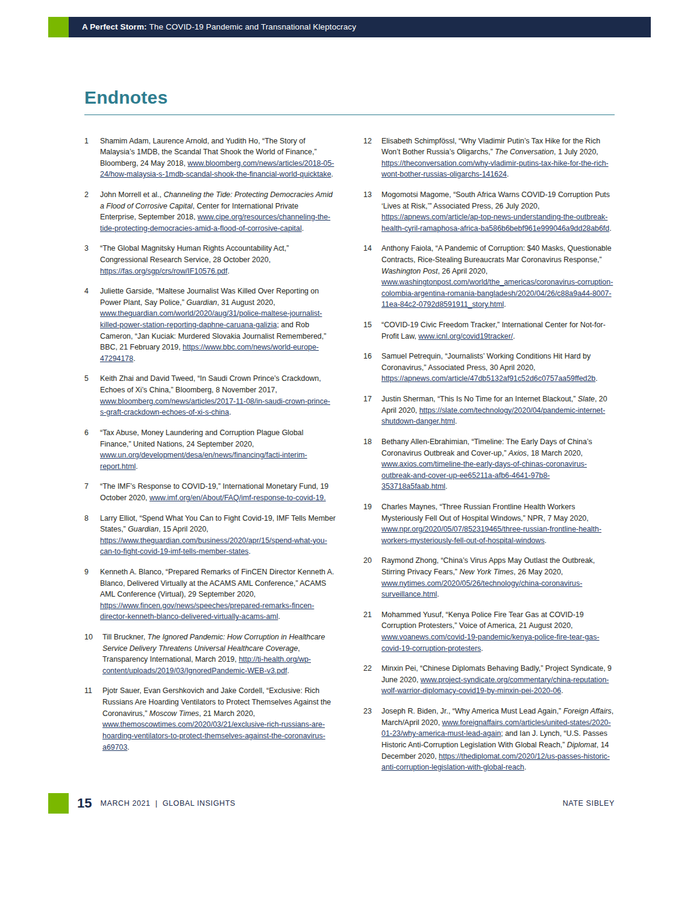A Perfect Storm: The COVID-19 Pandemic and Transnational Kleptocracy
Endnotes
1 Shamim Adam, Laurence Arnold, and Yudith Ho, “The Story of Malaysia’s 1MDB, the Scandal That Shook the World of Finance,” Bloomberg, 24 May 2018, www.bloomberg.com/news/articles/2018-05-24/how-malaysia-s-1mdb-scandal-shook-the-financial-world-quicktake.
2 John Morrell et al., Channeling the Tide: Protecting Democracies Amid a Flood of Corrosive Capital, Center for International Private Enterprise, September 2018, www.cipe.org/resources/channeling-the-tide-protecting-democracies-amid-a-flood-of-corrosive-capital.
3 “The Global Magnitsky Human Rights Accountability Act,” Congressional Research Service, 28 October 2020, https://fas.org/sgp/crs/row/IF10576.pdf.
4 Juliette Garside, “Maltese Journalist Was Killed Over Reporting on Power Plant, Say Police,” Guardian, 31 August 2020, www.theguardian.com/world/2020/aug/31/police-maltese-journalist-killed-power-station-reporting-daphne-caruana-galizia; and Rob Cameron, “Jan Kuciak: Murdered Slovakia Journalist Remembered,” BBC, 21 February 2019, https://www.bbc.com/news/world-europe-47294178.
5 Keith Zhai and David Tweed, “In Saudi Crown Prince’s Crackdown, Echoes of Xi’s China,” Bloomberg, 8 November 2017, www.bloomberg.com/news/articles/2017-11-08/in-saudi-crown-prince-s-graft-crackdown-echoes-of-xi-s-china.
6 “Tax Abuse, Money Laundering and Corruption Plague Global Finance,” United Nations, 24 September 2020, www.un.org/development/desa/en/news/financing/facti-interim-report.html.
7 “The IMF’s Response to COVID-19,” International Monetary Fund, 19 October 2020, www.imf.org/en/About/FAQ/imf-response-to-covid-19.
8 Larry Elliot, “Spend What You Can to Fight Covid-19, IMF Tells Member States,” Guardian, 15 April 2020, https://www.theguardian.com/business/2020/apr/15/spend-what-you-can-to-fight-covid-19-imf-tells-member-states.
9 Kenneth A. Blanco, “Prepared Remarks of FinCEN Director Kenneth A. Blanco, Delivered Virtually at the ACAMS AML Conference,” ACAMS AML Conference (Virtual), 29 September 2020, https://www.fincen.gov/news/speeches/prepared-remarks-fincen-director-kenneth-blanco-delivered-virtually-acams-aml.
10 Till Bruckner, The Ignored Pandemic: How Corruption in Healthcare Service Delivery Threatens Universal Healthcare Coverage, Transparency International, March 2019, http://ti-health.org/wp-content/uploads/2019/03/IgnoredPandemic-WEB-v3.pdf.
11 Pjotr Sauer, Evan Gershkovich and Jake Cordell, “Exclusive: Rich Russians Are Hoarding Ventilators to Protect Themselves Against the Coronavirus,” Moscow Times, 21 March 2020, www.themoscowtimes.com/2020/03/21/exclusive-rich-russians-are-hoarding-ventilators-to-protect-themselves-against-the-coronavirus-a69703.
12 Elisabeth Schimpfössl, “Why Vladimir Putin’s Tax Hike for the Rich Won’t Bother Russia’s Oligarchs,” The Conversation, 1 July 2020, https://theconversation.com/why-vladimir-putins-tax-hike-for-the-rich-wont-bother-russias-oligarchs-141624.
13 Mogomotsi Magome, “South Africa Warns COVID-19 Corruption Puts ‘Lives at Risk,’” Associated Press, 26 July 2020, https://apnews.com/article/ap-top-news-understanding-the-outbreak-health-cyril-ramaphosa-africa-ba586b6bebf961e999046a9dd28ab6fd.
14 Anthony Faiola, “A Pandemic of Corruption: $40 Masks, Questionable Contracts, Rice-Stealing Bureaucrats Mar Coronavirus Response,” Washington Post, 26 April 2020, www.washingtonpost.com/world/the_americas/coronavirus-corruption-colombia-argentina-romania-bangladesh/2020/04/26/c88a9a44-8007-11ea-84c2-0792d8591911_story.html.
15 “COVID-19 Civic Freedom Tracker,” International Center for Not-for-Profit Law, www.icnl.org/covid19tracker/.
16 Samuel Petrequin, “Journalists’ Working Conditions Hit Hard by Coronavirus,” Associated Press, 30 April 2020, https://apnews.com/article/47db5132af91c52d6c0757aa59ffed2b.
17 Justin Sherman, “This Is No Time for an Internet Blackout,” Slate, 20 April 2020, https://slate.com/technology/2020/04/pandemic-internet-shutdown-danger.html.
18 Bethany Allen-Ebrahimian, “Timeline: The Early Days of China’s Coronavirus Outbreak and Cover-up,” Axios, 18 March 2020, www.axios.com/timeline-the-early-days-of-chinas-coronavirus-outbreak-and-cover-up-ee65211a-afb6-4641-97b8-353718a5faab.html.
19 Charles Maynes, “Three Russian Frontline Health Workers Mysteriously Fell Out of Hospital Windows,” NPR, 7 May 2020, www.npr.org/2020/05/07/852319465/three-russian-frontline-health-workers-mysteriously-fell-out-of-hospital-windows.
20 Raymond Zhong, “China’s Virus Apps May Outlast the Outbreak, Stirring Privacy Fears,” New York Times, 26 May 2020, www.nytimes.com/2020/05/26/technology/china-coronavirus-surveillance.html.
21 Mohammed Yusuf, “Kenya Police Fire Tear Gas at COVID-19 Corruption Protesters,” Voice of America, 21 August 2020, www.voanews.com/covid-19-pandemic/kenya-police-fire-tear-gas-covid-19-corruption-protesters.
22 Minxin Pei, “Chinese Diplomats Behaving Badly,” Project Syndicate, 9 June 2020, www.project-syndicate.org/commentary/china-reputation-wolf-warrior-diplomacy-covid19-by-minxin-pei-2020-06.
23 Joseph R. Biden, Jr., “Why America Must Lead Again,” Foreign Affairs, March/April 2020, www.foreignaffairs.com/articles/united-states/2020-01-23/why-america-must-lead-again; and Ian J. Lynch, “U.S. Passes Historic Anti-Corruption Legislation With Global Reach,” Diplomat, 14 December 2020, https://thediplomat.com/2020/12/us-passes-historic-anti-corruption-legislation-with-global-reach.
15
March 2021 | Global Insights
Nate Sibley